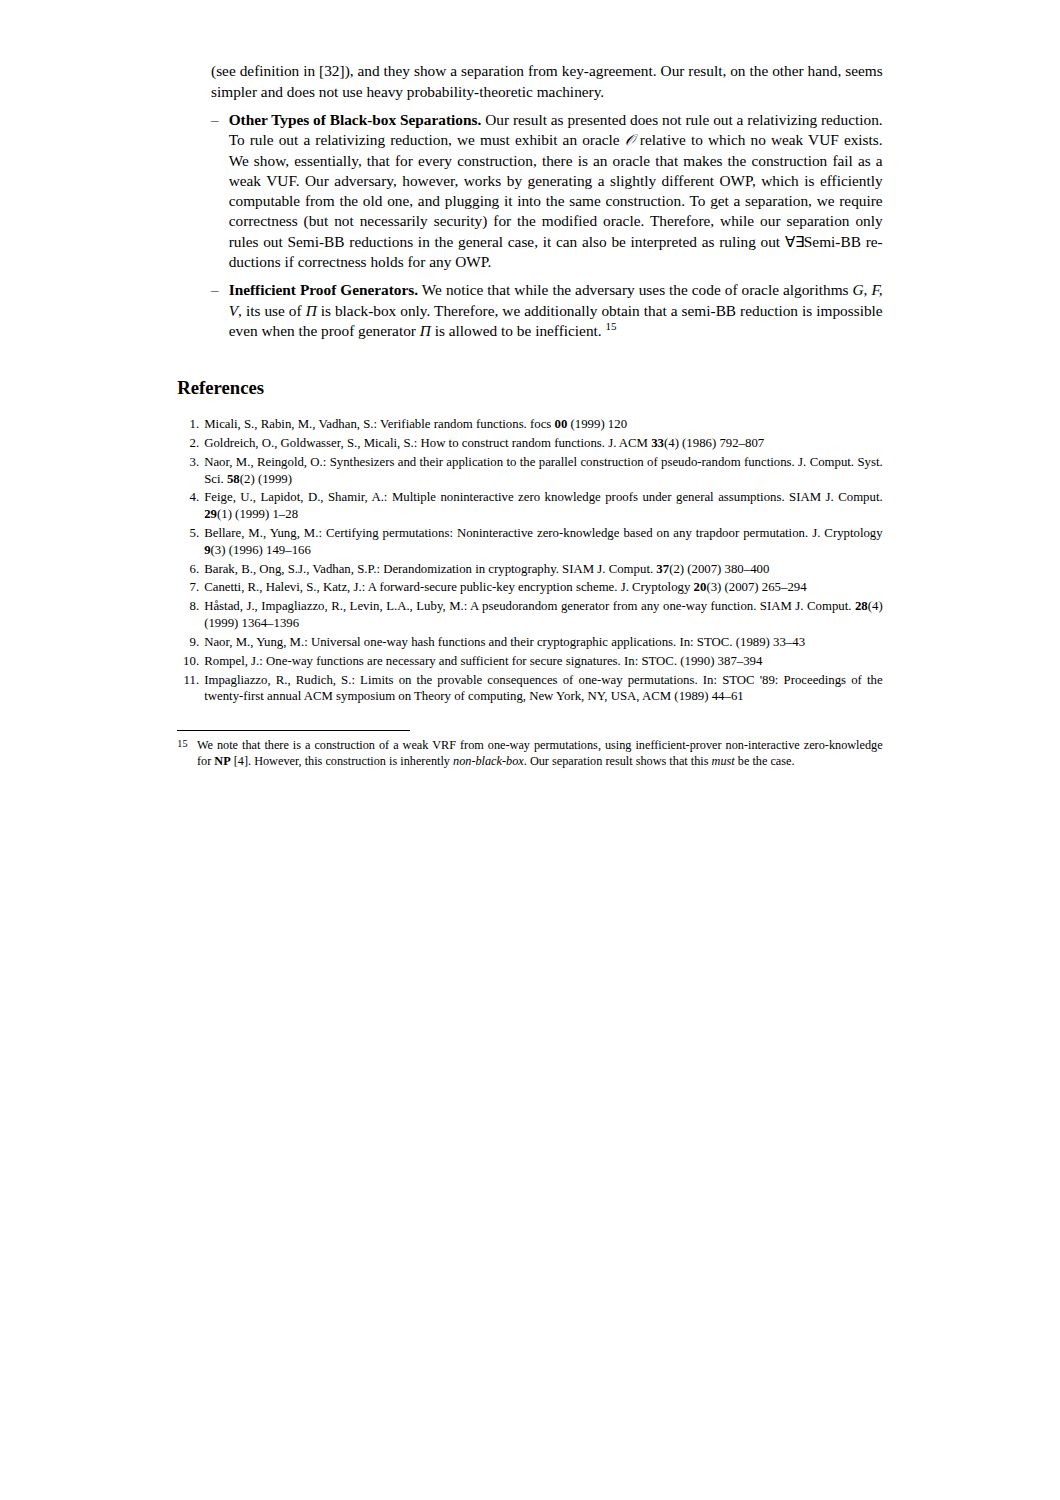(see definition in [32]), and they show a separation from key-agreement. Our result, on the other hand, seems simpler and does not use heavy probability-theoretic machinery.
Other Types of Black-box Separations. Our result as presented does not rule out a relativizing reduction. To rule out a relativizing reduction, we must exhibit an oracle 𝒪 relative to which no weak VUF exists. We show, essentially, that for every construction, there is an oracle that makes the construction fail as a weak VUF. Our adversary, however, works by generating a slightly different OWP, which is efficiently computable from the old one, and plugging it into the same construction. To get a separation, we require correctness (but not necessarily security) for the modified oracle. Therefore, while our separation only rules out Semi-BB reductions in the general case, it can also be interpreted as ruling out ∀∃Semi-BB reductions if correctness holds for any OWP.
Inefficient Proof Generators. We notice that while the adversary uses the code of oracle algorithms G, F, V, its use of Π is black-box only. Therefore, we additionally obtain that a semi-BB reduction is impossible even when the proof generator Π is allowed to be inefficient. 15
References
Micali, S., Rabin, M., Vadhan, S.: Verifiable random functions. focs 00 (1999) 120
Goldreich, O., Goldwasser, S., Micali, S.: How to construct random functions. J. ACM 33(4) (1986) 792–807
Naor, M., Reingold, O.: Synthesizers and their application to the parallel construction of pseudo-random functions. J. Comput. Syst. Sci. 58(2) (1999)
Feige, U., Lapidot, D., Shamir, A.: Multiple noninteractive zero knowledge proofs under general assumptions. SIAM J. Comput. 29(1) (1999) 1–28
Bellare, M., Yung, M.: Certifying permutations: Noninteractive zero-knowledge based on any trapdoor permutation. J. Cryptology 9(3) (1996) 149–166
Barak, B., Ong, S.J., Vadhan, S.P.: Derandomization in cryptography. SIAM J. Comput. 37(2) (2007) 380–400
Canetti, R., Halevi, S., Katz, J.: A forward-secure public-key encryption scheme. J. Cryptology 20(3) (2007) 265–294
Håstad, J., Impagliazzo, R., Levin, L.A., Luby, M.: A pseudorandom generator from any one-way function. SIAM J. Comput. 28(4) (1999) 1364–1396
Naor, M., Yung, M.: Universal one-way hash functions and their cryptographic applications. In: STOC. (1989) 33–43
Rompel, J.: One-way functions are necessary and sufficient for secure signatures. In: STOC. (1990) 387–394
Impagliazzo, R., Rudich, S.: Limits on the provable consequences of one-way permutations. In: STOC '89: Proceedings of the twenty-first annual ACM symposium on Theory of computing, New York, NY, USA, ACM (1989) 44–61
15 We note that there is a construction of a weak VRF from one-way permutations, using inefficient-prover non-interactive zero-knowledge for NP [4]. However, this construction is inherently non-black-box. Our separation result shows that this must be the case.